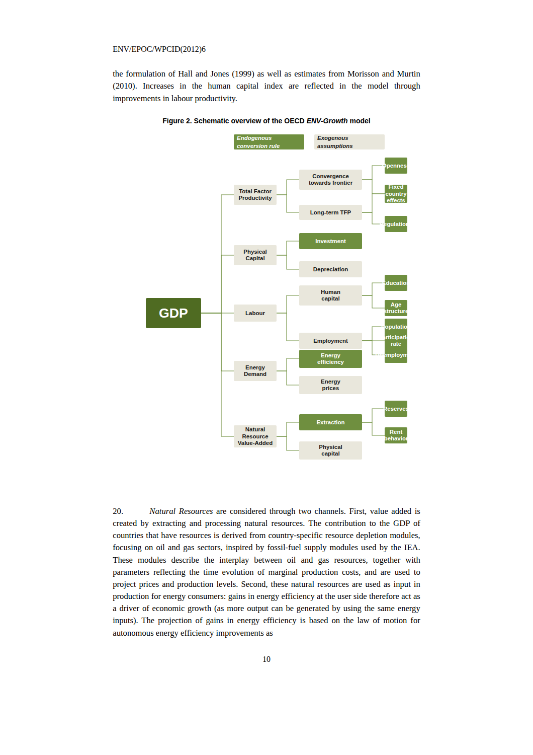ENV/EPOC/WPCID(2012)6
the formulation of Hall and Jones (1999) as well as estimates from Morisson and Murtin (2010). Increases in the human capital index are reflected in the model through improvements in labour productivity.
Figure 2. Schematic overview of the OECD ENV-Growth model
Endogenous conversion rule
Exogenous assumptions
GDP
Total Factor
Productivity
Physical
Capital
Labour
Energy
Demand
Natural Resource
Value-Added
Convergence
towards frontier
Long-term TFP
Investment
Depreciation
Human
capital
Employment
Energy
efficiency
Energy
prices
Extraction
Physical
capital
Openness
Fixed country
effects
Regulations
Education
Age structure
Population
Participation rate
Unemployment
Reserves
Rent behavior
20. Natural Resources are considered through two channels. First, value added is created by extracting and processing natural resources. The contribution to the GDP of countries that have resources is derived from country-specific resource depletion modules, focusing on oil and gas sectors, inspired by fossil-fuel supply modules used by the IEA. These modules describe the interplay between oil and gas resources, together with parameters reflecting the time evolution of marginal production costs, and are used to project prices and production levels. Second, these natural resources are used as input in production for energy consumers: gains in energy efficiency at the user side therefore act as a driver of economic growth (as more output can be generated by using the same energy inputs). The projection of gains in energy efficiency is based on the law of motion for autonomous energy efficiency improvements as
10